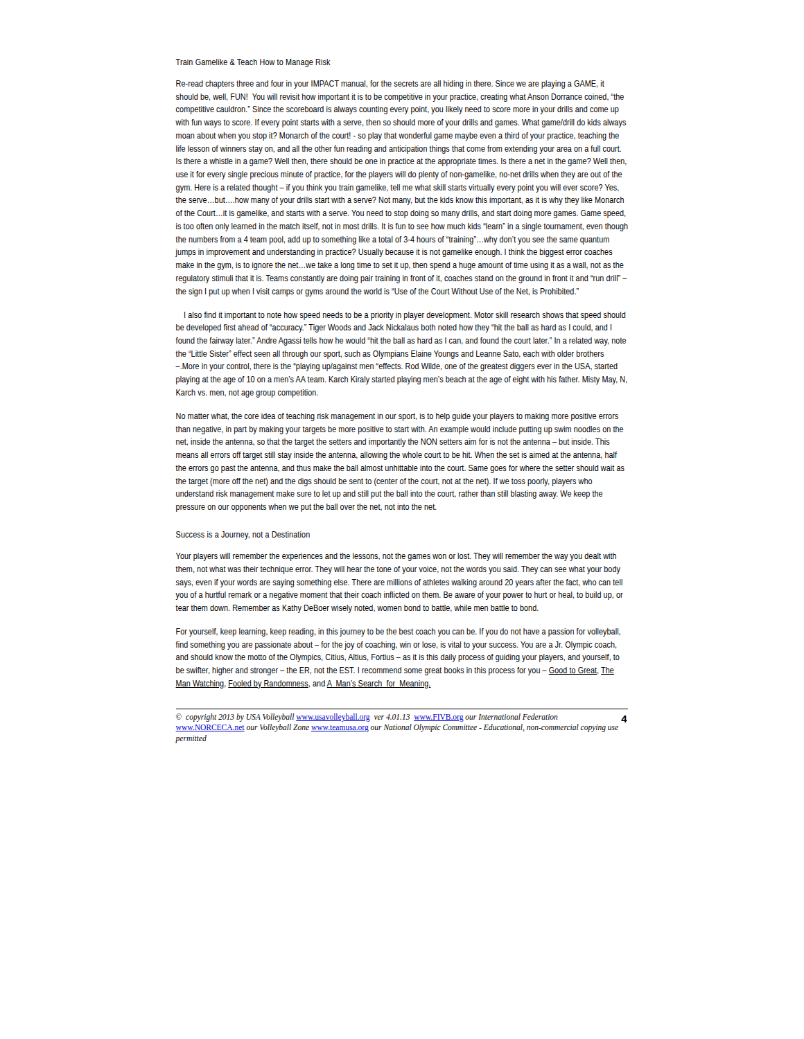Train Gamelike & Teach How to Manage Risk
Re-read chapters three and four in your IMPACT manual, for the secrets are all hiding in there. Since we are playing a GAME, it should be, well, FUN! You will revisit how important it is to be competitive in your practice, creating what Anson Dorrance coined, “the competitive cauldron.” Since the scoreboard is always counting every point, you likely need to score more in your drills and come up with fun ways to score. If every point starts with a serve, then so should more of your drills and games. What game/drill do kids always moan about when you stop it? Monarch of the court! - so play that wonderful game maybe even a third of your practice, teaching the life lesson of winners stay on, and all the other fun reading and anticipation things that come from extending your area on a full court. Is there a whistle in a game? Well then, there should be one in practice at the appropriate times. Is there a net in the game? Well then, use it for every single precious minute of practice, for the players will do plenty of non-gamelike, no-net drills when they are out of the gym. Here is a related thought – if you think you train gamelike, tell me what skill starts virtually every point you will ever score? Yes, the serve…but….how many of your drills start with a serve? Not many, but the kids know this important, as it is why they like Monarch of the Court…it is gamelike, and starts with a serve. You need to stop doing so many drills, and start doing more games. Game speed, is too often only learned in the match itself, not in most drills. It is fun to see how much kids “learn” in a single tournament, even though the numbers from a 4 team pool, add up to something like a total of 3-4 hours of “training”…why don’t you see the same quantum jumps in improvement and understanding in practice? Usually because it is not gamelike enough. I think the biggest error coaches make in the gym, is to ignore the net…we take a long time to set it up, then spend a huge amount of time using it as a wall, not as the regulatory stimuli that it is. Teams constantly are doing pair training in front of it, coaches stand on the ground in front it and “run drill” – the sign I put up when I visit camps or gyms around the world is “Use of the Court Without Use of the Net, is Prohibited.”
I also find it important to note how speed needs to be a priority in player development. Motor skill research shows that speed should be developed first ahead of “accuracy.” Tiger Woods and Jack Nickalaus both noted how they “hit the ball as hard as I could, and I found the fairway later.” Andre Agassi tells how he would “hit the ball as hard as I can, and found the court later.” In a related way, note the “Little Sister” effect seen all through our sport, such as Olympians Elaine Youngs and Leanne Sato, each with older brothers –.More in your control, there is the “playing up/against men “effects. Rod Wilde, one of the greatest diggers ever in the USA, started playing at the age of 10 on a men’s AA team. Karch Kiraly started playing men’s beach at the age of eight with his father. Misty May, N, Karch vs. men, not age group competition.
No matter what, the core idea of teaching risk management in our sport, is to help guide your players to making more positive errors than negative, in part by making your targets be more positive to start with. An example would include putting up swim noodles on the net, inside the antenna, so that the target the setters and importantly the NON setters aim for is not the antenna – but inside. This means all errors off target still stay inside the antenna, allowing the whole court to be hit. When the set is aimed at the antenna, half the errors go past the antenna, and thus make the ball almost unhittable into the court. Same goes for where the setter should wait as the target (more off the net) and the digs should be sent to (center of the court, not at the net). If we toss poorly, players who understand risk management make sure to let up and still put the ball into the court, rather than still blasting away. We keep the pressure on our opponents when we put the ball over the net, not into the net.
Success is a Journey, not a Destination
Your players will remember the experiences and the lessons, not the games won or lost. They will remember the way you dealt with them, not what was their technique error. They will hear the tone of your voice, not the words you said. They can see what your body says, even if your words are saying something else. There are millions of athletes walking around 20 years after the fact, who can tell you of a hurtful remark or a negative moment that their coach inflicted on them. Be aware of your power to hurt or heal, to build up, or tear them down. Remember as Kathy DeBoer wisely noted, women bond to battle, while men battle to bond.
For yourself, keep learning, keep reading, in this journey to be the best coach you can be. If you do not have a passion for volleyball, find something you are passionate about – for the joy of coaching, win or lose, is vital to your success. You are a Jr. Olympic coach, and should know the motto of the Olympics, Citius, Altius, Fortius – as it is this daily process of guiding your players, and yourself, to be swifter, higher and stronger – the ER, not the EST. I recommend some great books in this process for you – Good to Great, The Man Watching, Fooled by Randomness, and A Man’s Search for Meaning.
4
© copyright 2013 by USA Volleyball www.usavolleyball.org ver 4.01.13 www.FIVB.org our International Federation
www.NORCECA.net our Volleyball Zone www.teamusa.org our National Olympic Committee - Educational, non-commercial copying use permitted